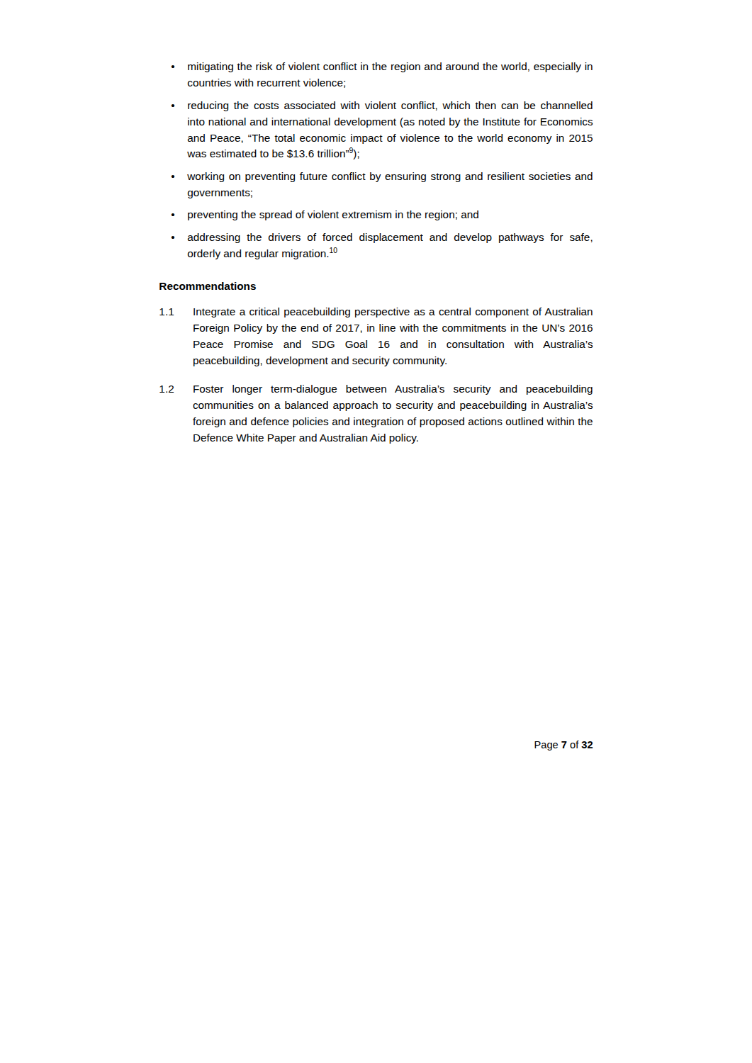mitigating the risk of violent conflict in the region and around the world, especially in countries with recurrent violence;
reducing the costs associated with violent conflict, which then can be channelled into national and international development (as noted by the Institute for Economics and Peace, “The total economic impact of violence to the world economy in 2015 was estimated to be $13.6 trillion”9);
working on preventing future conflict by ensuring strong and resilient societies and governments;
preventing the spread of violent extremism in the region; and
addressing the drivers of forced displacement and develop pathways for safe, orderly and regular migration.10
Recommendations
1.1 Integrate a critical peacebuilding perspective as a central component of Australian Foreign Policy by the end of 2017, in line with the commitments in the UN’s 2016 Peace Promise and SDG Goal 16 and in consultation with Australia’s peacebuilding, development and security community.
1.2 Foster longer term-dialogue between Australia’s security and peacebuilding communities on a balanced approach to security and peacebuilding in Australia’s foreign and defence policies and integration of proposed actions outlined within the Defence White Paper and Australian Aid policy.
Page 7 of 32